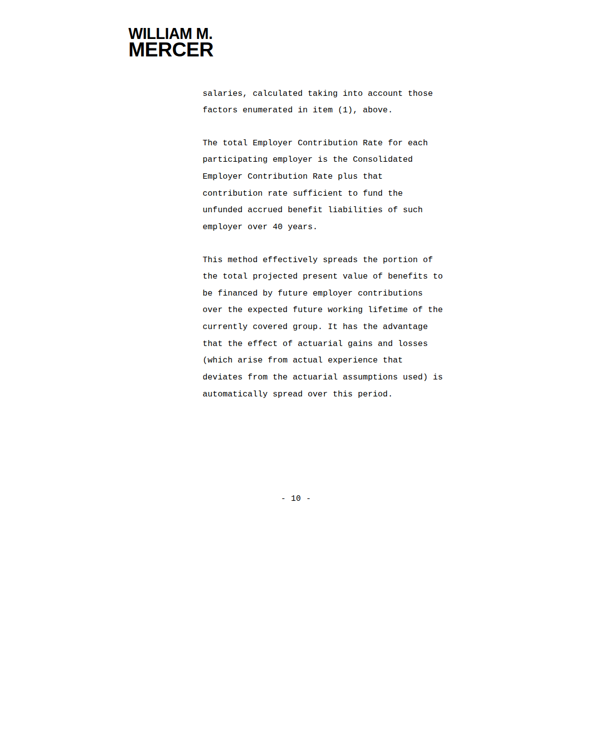WILLIAM M. MERCER
salaries, calculated taking into account those factors enumerated in item (1), above.
The total Employer Contribution Rate for each participating employer is the Consolidated Employer Contribution Rate plus that contribution rate sufficient to fund the unfunded accrued benefit liabilities of such employer over 40 years.
This method effectively spreads the portion of the total projected present value of benefits to be financed by future employer contributions over the expected future working lifetime of the currently covered group. It has the advantage that the effect of actuarial gains and losses (which arise from actual experience that deviates from the actuarial assumptions used) is automatically spread over this period.
- 10 -